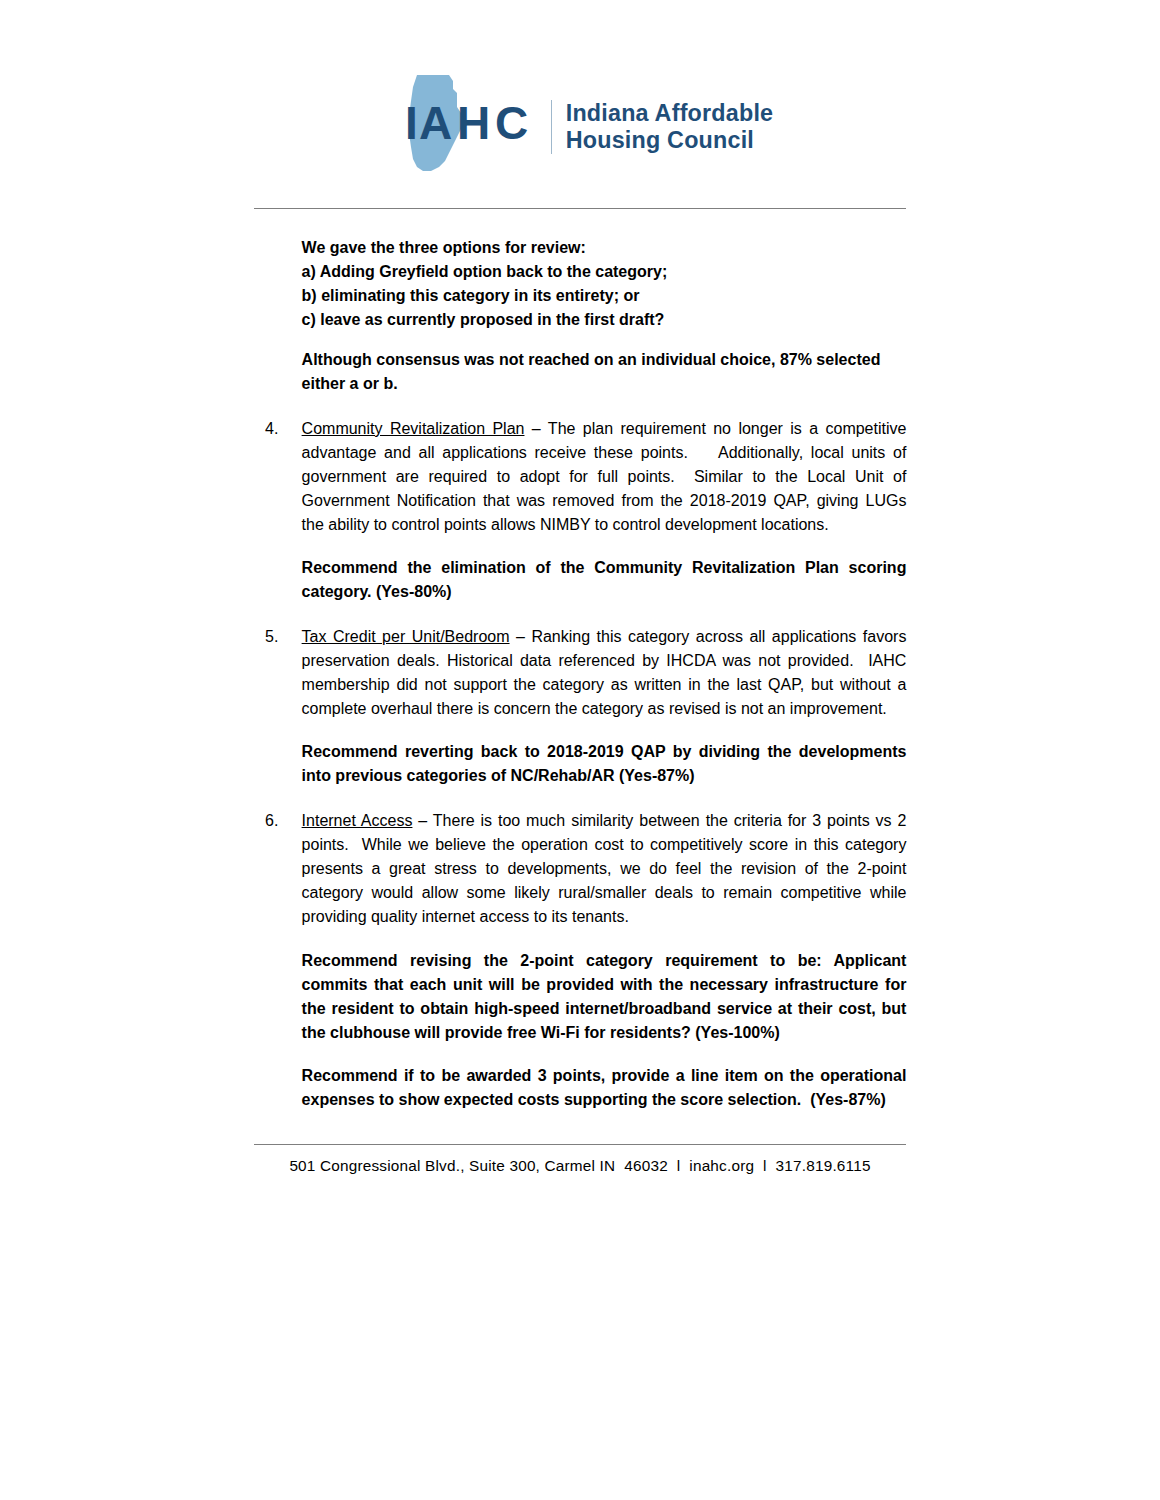I A H C
Indiana Affordable Housing Council
We gave the three options for review:
a) Adding Greyfield option back to the category;
b) eliminating this category in its entirety; or
c) leave as currently proposed in the first draft?
Although consensus was not reached on an individual choice, 87% selected either a or b.
Community Revitalization Plan – The plan requirement no longer is a competitive advantage and all applications receive these points. Additionally, local units of government are required to adopt for full points. Similar to the Local Unit of Government Notification that was removed from the 2018-2019 QAP, giving LUGs the ability to control points allows NIMBY to control development locations.
Recommend the elimination of the Community Revitalization Plan scoring category. (Yes-80%)
Tax Credit per Unit/Bedroom – Ranking this category across all applications favors preservation deals. Historical data referenced by IHCDA was not provided. IAHC membership did not support the category as written in the last QAP, but without a complete overhaul there is concern the category as revised is not an improvement.
Recommend reverting back to 2018-2019 QAP by dividing the developments into previous categories of NC/Rehab/AR (Yes-87%)
Internet Access – There is too much similarity between the criteria for 3 points vs 2 points. While we believe the operation cost to competitively score in this category presents a great stress to developments, we do feel the revision of the 2-point category would allow some likely rural/smaller deals to remain competitive while providing quality internet access to its tenants.
Recommend revising the 2-point category requirement to be: Applicant commits that each unit will be provided with the necessary infrastructure for the resident to obtain high-speed internet/broadband service at their cost, but the clubhouse will provide free Wi-Fi for residents? (Yes-100%)
Recommend if to be awarded 3 points, provide a line item on the operational expenses to show expected costs supporting the score selection. (Yes-87%)
501 Congressional Blvd., Suite 300, Carmel IN 46032 l inahc.org l 317.819.6115